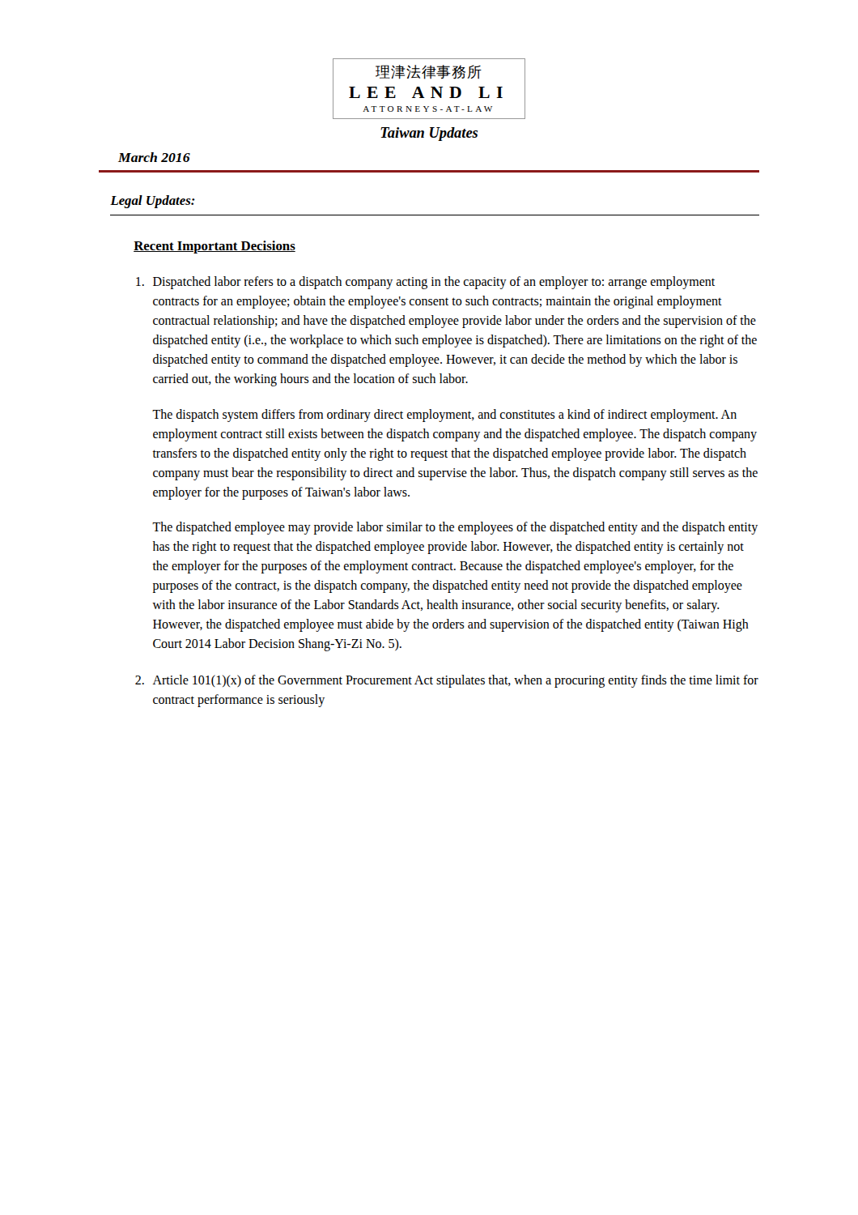理津法律事務所
LEE AND LI
ATTORNEYS-AT-LAW
Taiwan Updates
March 2016
Legal Updates:
Recent Important Decisions
Dispatched labor refers to a dispatch company acting in the capacity of an employer to: arrange employment contracts for an employee; obtain the employee's consent to such contracts; maintain the original employment contractual relationship; and have the dispatched employee provide labor under the orders and the supervision of the dispatched entity (i.e., the workplace to which such employee is dispatched). There are limitations on the right of the dispatched entity to command the dispatched employee. However, it can decide the method by which the labor is carried out, the working hours and the location of such labor.
The dispatch system differs from ordinary direct employment, and constitutes a kind of indirect employment. An employment contract still exists between the dispatch company and the dispatched employee. The dispatch company transfers to the dispatched entity only the right to request that the dispatched employee provide labor. The dispatch company must bear the responsibility to direct and supervise the labor. Thus, the dispatch company still serves as the employer for the purposes of Taiwan's labor laws.
The dispatched employee may provide labor similar to the employees of the dispatched entity and the dispatch entity has the right to request that the dispatched employee provide labor. However, the dispatched entity is certainly not the employer for the purposes of the employment contract. Because the dispatched employee's employer, for the purposes of the contract, is the dispatch company, the dispatched entity need not provide the dispatched employee with the labor insurance of the Labor Standards Act, health insurance, other social security benefits, or salary. However, the dispatched employee must abide by the orders and supervision of the dispatched entity (Taiwan High Court 2014 Labor Decision Shang-Yi-Zi No. 5).
Article 101(1)(x) of the Government Procurement Act stipulates that, when a procuring entity finds the time limit for contract performance is seriously